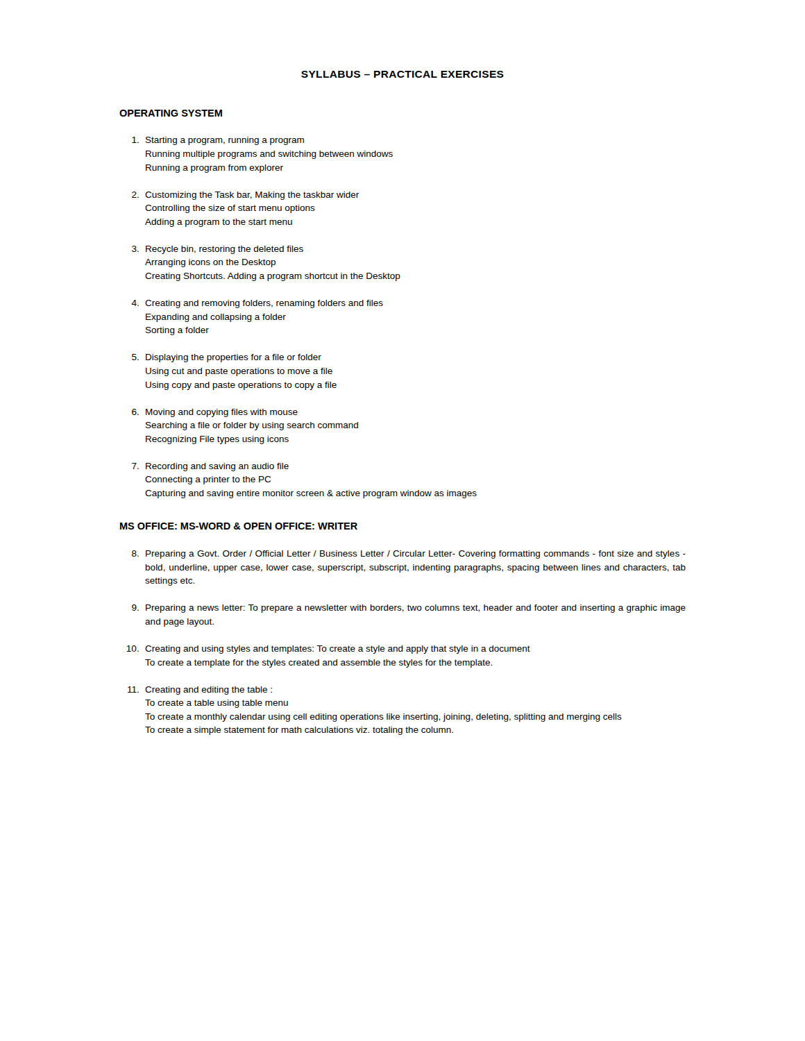SYLLABUS – PRACTICAL EXERCISES
OPERATING SYSTEM
Starting a program, running a program Running multiple programs and switching between windows Running a program from explorer
Customizing the Task bar, Making the taskbar wider Controlling the size of start menu options Adding a program to the start menu
Recycle bin, restoring the deleted files Arranging icons on the Desktop Creating Shortcuts. Adding a program shortcut in the Desktop
Creating and removing folders, renaming folders and files Expanding and collapsing a folder Sorting a folder
Displaying the properties for a file or folder Using cut and paste operations to move a file Using copy and paste operations to copy a file
Moving and copying files with mouse Searching a file or folder by using search command Recognizing File types using icons
Recording and saving an audio file Connecting a printer to the PC Capturing and saving entire monitor screen & active program window as images
MS OFFICE: MS-WORD & OPEN OFFICE: WRITER
Preparing a Govt. Order / Official Letter / Business Letter / Circular Letter- Covering formatting commands - font size and styles - bold, underline, upper case, lower case, superscript, subscript, indenting paragraphs, spacing between lines and characters, tab settings etc.
Preparing a news letter: To prepare a newsletter with borders, two columns text, header and footer and inserting a graphic image and page layout.
Creating and using styles and templates: To create a style and apply that style in a document To create a template for the styles created and assemble the styles for the template.
Creating and editing the table : To create a table using table menu To create a monthly calendar using cell editing operations like inserting, joining, deleting, splitting and merging cells To create a simple statement for math calculations viz. totaling the column.